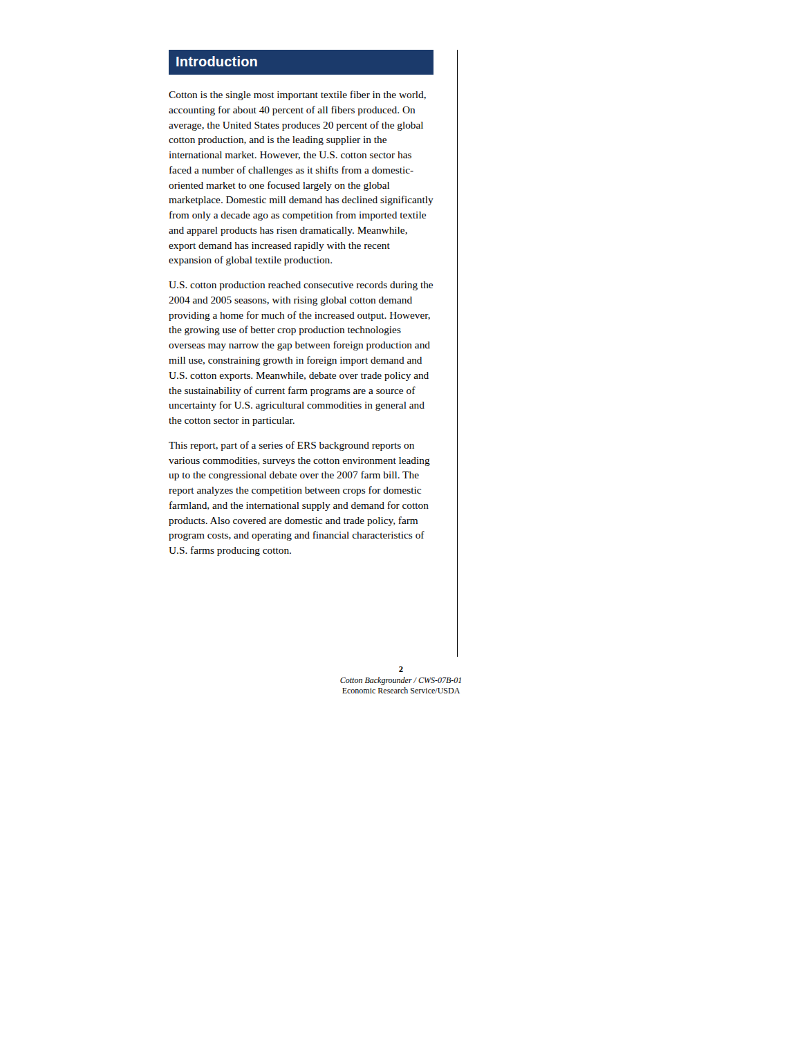Introduction
Cotton is the single most important textile fiber in the world, accounting for about 40 percent of all fibers produced. On average, the United States produces 20 percent of the global cotton production, and is the leading supplier in the international market. However, the U.S. cotton sector has faced a number of challenges as it shifts from a domestic-oriented market to one focused largely on the global marketplace. Domestic mill demand has declined significantly from only a decade ago as competition from imported textile and apparel products has risen dramatically. Meanwhile, export demand has increased rapidly with the recent expansion of global textile production.
U.S. cotton production reached consecutive records during the 2004 and 2005 seasons, with rising global cotton demand providing a home for much of the increased output. However, the growing use of better crop production technologies overseas may narrow the gap between foreign production and mill use, constraining growth in foreign import demand and U.S. cotton exports. Meanwhile, debate over trade policy and the sustainability of current farm programs are a source of uncertainty for U.S. agricultural commodities in general and the cotton sector in particular.
This report, part of a series of ERS background reports on various commodities, surveys the cotton environment leading up to the congressional debate over the 2007 farm bill. The report analyzes the competition between crops for domestic farmland, and the international supply and demand for cotton products. Also covered are domestic and trade policy, farm program costs, and operating and financial characteristics of U.S. farms producing cotton.
2
Cotton Backgrounder / CWS-07B-01
Economic Research Service/USDA